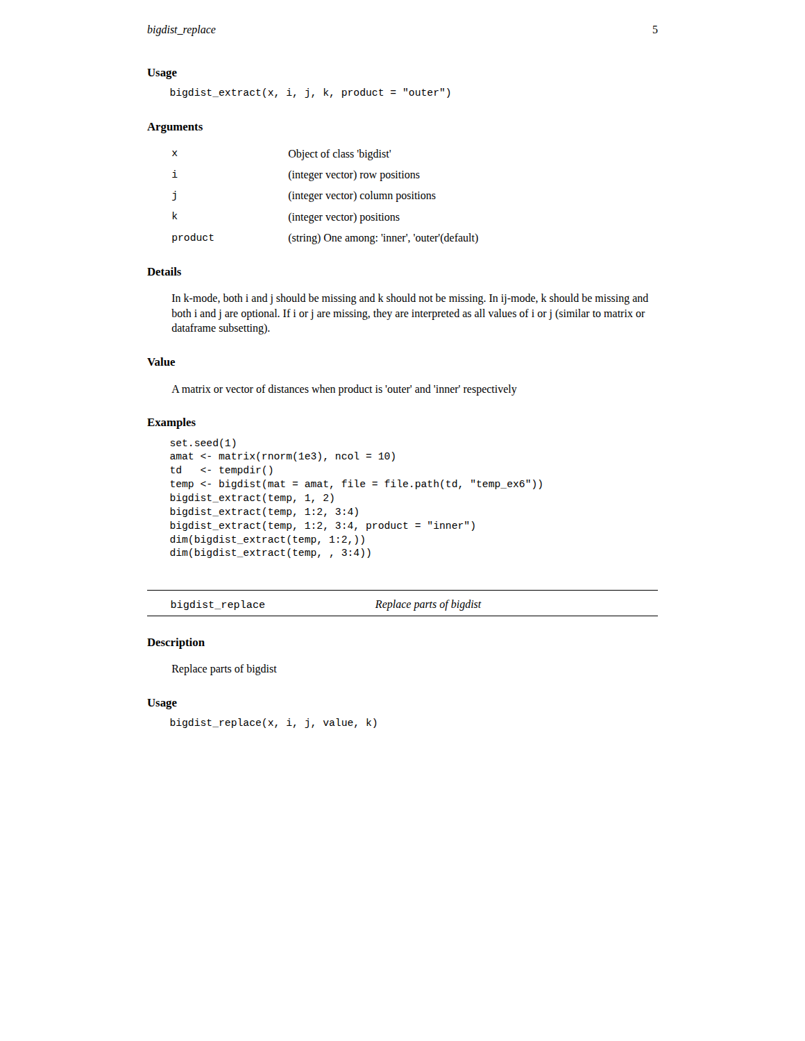bigdist_replace 5
Usage
bigdist_extract(x, i, j, k, product = "outer")
Arguments
x
Object of class 'bigdist'
i
(integer vector) row positions
j
(integer vector) column positions
k
(integer vector) positions
product
(string) One among: 'inner', 'outer'(default)
Details
In k-mode, both i and j should be missing and k should not be missing. In ij-mode, k should be missing and both i and j are optional. If i or j are missing, they are interpreted as all values of i or j (similar to matrix or dataframe subsetting).
Value
A matrix or vector of distances when product is 'outer' and 'inner' respectively
Examples
set.seed(1)
amat <- matrix(rnorm(1e3), ncol = 10)
td   <- tempdir()
temp <- bigdist(mat = amat, file = file.path(td, "temp_ex6"))
bigdist_extract(temp, 1, 2)
bigdist_extract(temp, 1:2, 3:4)
bigdist_extract(temp, 1:2, 3:4, product = "inner")
dim(bigdist_extract(temp, 1:2,))
dim(bigdist_extract(temp, , 3:4))
bigdist_replace Replace parts of bigdist
Description
Replace parts of bigdist
Usage
bigdist_replace(x, i, j, value, k)